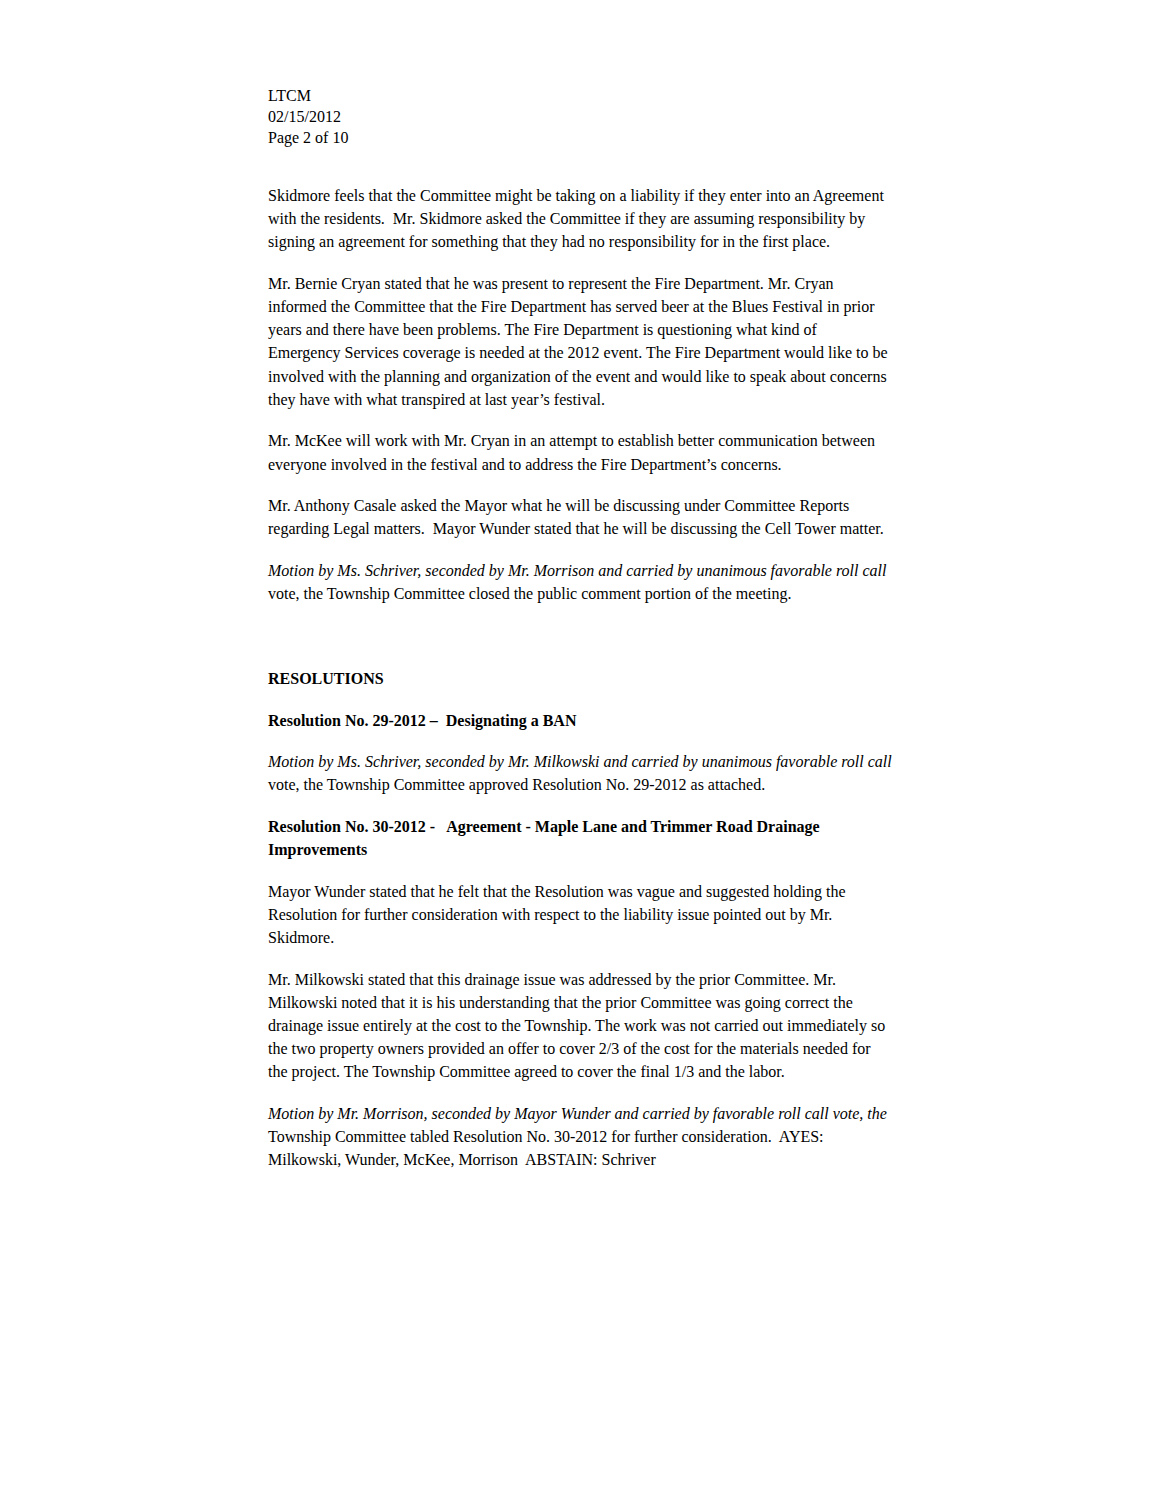LTCM
02/15/2012
Page 2 of 10
Skidmore feels that the Committee might be taking on a liability if they enter into an Agreement with the residents. Mr. Skidmore asked the Committee if they are assuming responsibility by signing an agreement for something that they had no responsibility for in the first place.
Mr. Bernie Cryan stated that he was present to represent the Fire Department. Mr. Cryan informed the Committee that the Fire Department has served beer at the Blues Festival in prior years and there have been problems. The Fire Department is questioning what kind of Emergency Services coverage is needed at the 2012 event. The Fire Department would like to be involved with the planning and organization of the event and would like to speak about concerns they have with what transpired at last year’s festival.
Mr. McKee will work with Mr. Cryan in an attempt to establish better communication between everyone involved in the festival and to address the Fire Department’s concerns.
Mr. Anthony Casale asked the Mayor what he will be discussing under Committee Reports regarding Legal matters. Mayor Wunder stated that he will be discussing the Cell Tower matter.
Motion by Ms. Schriver, seconded by Mr. Morrison and carried by unanimous favorable roll call vote, the Township Committee closed the public comment portion of the meeting.
RESOLUTIONS
Resolution No. 29-2012 – Designating a BAN
Motion by Ms. Schriver, seconded by Mr. Milkowski and carried by unanimous favorable roll call vote, the Township Committee approved Resolution No. 29-2012 as attached.
Resolution No. 30-2012 - Agreement - Maple Lane and Trimmer Road Drainage Improvements
Mayor Wunder stated that he felt that the Resolution was vague and suggested holding the Resolution for further consideration with respect to the liability issue pointed out by Mr. Skidmore.
Mr. Milkowski stated that this drainage issue was addressed by the prior Committee. Mr. Milkowski noted that it is his understanding that the prior Committee was going correct the drainage issue entirely at the cost to the Township. The work was not carried out immediately so the two property owners provided an offer to cover 2/3 of the cost for the materials needed for the project. The Township Committee agreed to cover the final 1/3 and the labor.
Motion by Mr. Morrison, seconded by Mayor Wunder and carried by favorable roll call vote, the Township Committee tabled Resolution No. 30-2012 for further consideration. AYES: Milkowski, Wunder, McKee, Morrison ABSTAIN: Schriver